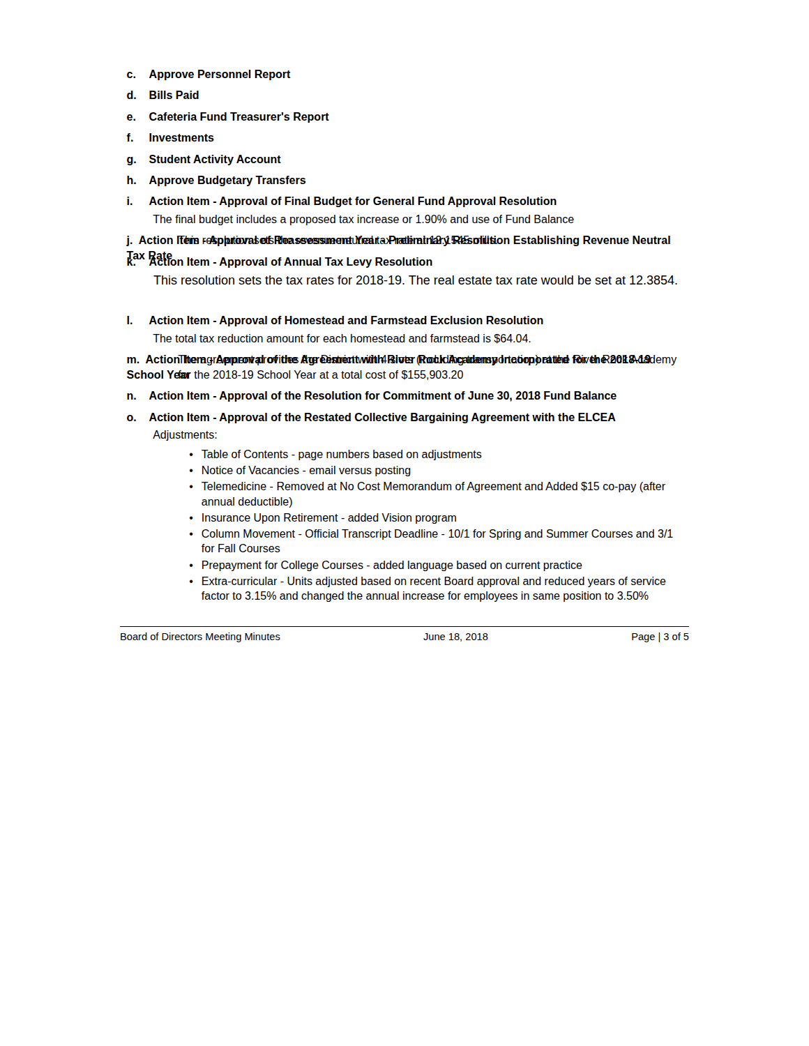c. Approve Personnel Report
d. Bills Paid
e. Cafeteria Fund Treasurer's Report
f. Investments
g. Student Activity Account
h. Approve Budgetary Transfers
i. Action Item - Approval of Final Budget for General Fund Approval Resolution The final budget includes a proposed tax increase or 1.90% and use of Fund Balance
j. Action Item - Approval of Reassessment Year - Preliminary Resolution Establishing Revenue Neutral Tax Rate This resolution sets the revenue neutral tax rate at 12.1545 mills.
k. Action Item - Approval of Annual Tax Levy Resolution This resolution sets the tax rates for 2018-19. The real estate tax rate would be set at 12.3854.
l. Action Item - Approval of Homestead and Farmstead Exclusion Resolution The total tax reduction amount for each homestead and farmstead is $64.04.
m. Action Item - Approval of the Agreement with River Rock Academy Incorporated for the 2018-19 School Year The agreement provides the District with 4 slots (including transportation) at the River Rock Academy for the 2018-19 School Year at a total cost of $155,903.20
n. Action Item - Approval of the Resolution for Commitment of June 30, 2018 Fund Balance
o. Action Item - Approval of the Restated Collective Bargaining Agreement with the ELCEA Adjustments:
Table of Contents - page numbers based on adjustments
Notice of Vacancies - email versus posting
Telemedicine - Removed at No Cost Memorandum of Agreement and Added $15 co-pay (after annual deductible)
Insurance Upon Retirement - added Vision program
Column Movement - Official Transcript Deadline - 10/1 for Spring and Summer Courses and 3/1 for Fall Courses
Prepayment for College Courses - added language based on current practice
Extra-curricular - Units adjusted based on recent Board approval and reduced years of service factor to 3.15% and changed the annual increase for employees in same position to 3.50%
Board of Directors Meeting Minutes June 18, 2018 Page | 3 of 5